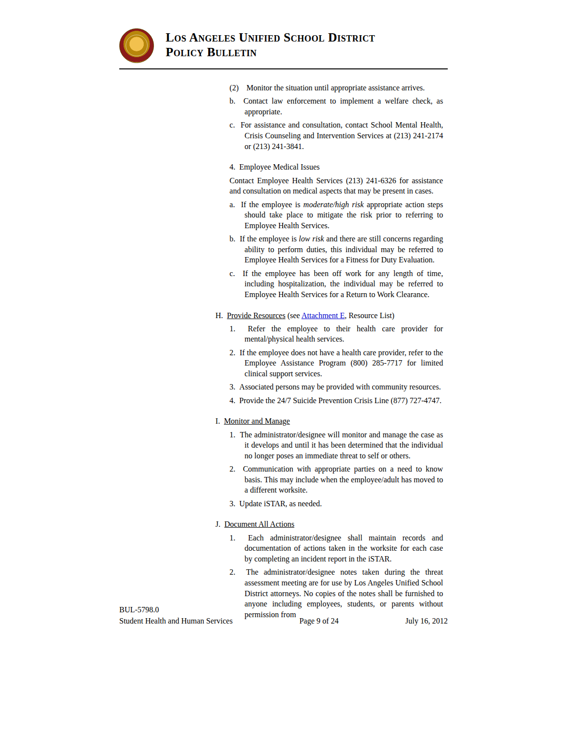Los Angeles Unified School District
Policy Bulletin
(2) Monitor the situation until appropriate assistance arrives.
b. Contact law enforcement to implement a welfare check, as appropriate.
c. For assistance and consultation, contact School Mental Health, Crisis Counseling and Intervention Services at (213) 241-2174 or (213) 241-3841.
4. Employee Medical Issues
Contact Employee Health Services (213) 241-6326 for assistance and consultation on medical aspects that may be present in cases.
a. If the employee is moderate/high risk appropriate action steps should take place to mitigate the risk prior to referring to Employee Health Services.
b. If the employee is low risk and there are still concerns regarding ability to perform duties, this individual may be referred to Employee Health Services for a Fitness for Duty Evaluation.
c. If the employee has been off work for any length of time, including hospitalization, the individual may be referred to Employee Health Services for a Return to Work Clearance.
H. Provide Resources (see Attachment E, Resource List)
1. Refer the employee to their health care provider for mental/physical health services.
2. If the employee does not have a health care provider, refer to the Employee Assistance Program (800) 285-7717 for limited clinical support services.
3. Associated persons may be provided with community resources.
4. Provide the 24/7 Suicide Prevention Crisis Line (877) 727-4747.
I. Monitor and Manage
1. The administrator/designee will monitor and manage the case as it develops and until it has been determined that the individual no longer poses an immediate threat to self or others.
2. Communication with appropriate parties on a need to know basis. This may include when the employee/adult has moved to a different worksite.
3. Update iSTAR, as needed.
J. Document All Actions
1. Each administrator/designee shall maintain records and documentation of actions taken in the worksite for each case by completing an incident report in the iSTAR.
2. The administrator/designee notes taken during the threat assessment meeting are for use by Los Angeles Unified School District attorneys. No copies of the notes shall be furnished to anyone including employees, students, or parents without permission from
BUL-5798.0
Student Health and Human Services
Page 9 of 24
July 16, 2012